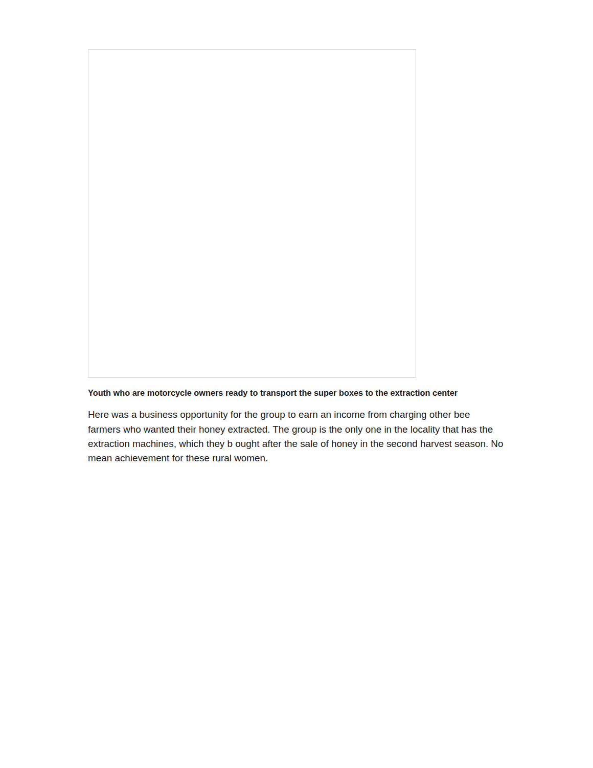Youth who are motorcycle owners ready to transport the super boxes to the extraction center
Here was a business opportunity for the group to earn an income from charging other bee farmers who wanted their honey extracted. The group is the only one in the locality that has the extraction machines, which they b ought after the sale of honey in the second harvest season. No mean achievement for these rural women.